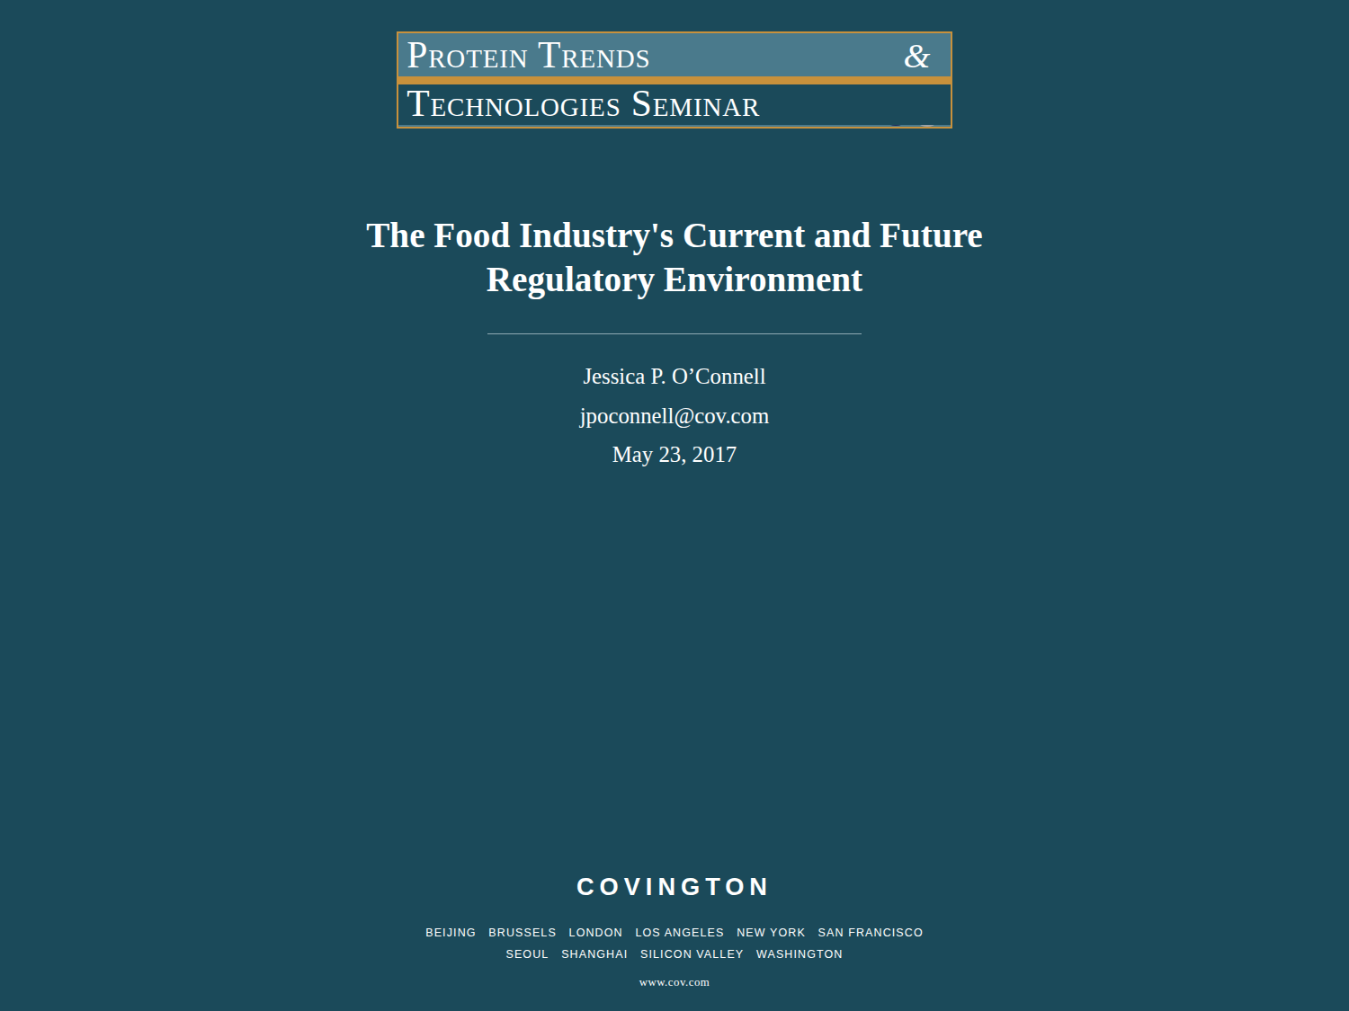Protein Trends &
Technologies Seminar
The Food Industry's Current and Future
Regulatory Environment
Jessica P. O’Connell
jpoconnell@cov.com
May 23, 2017
COVINGTON
BEIJING BRUSSELS LONDON LOS ANGELES NEW YORK SAN FRANCISCO
SEOUL SHANGHAI SILICON VALLEY WASHINGTON
www.cov.com